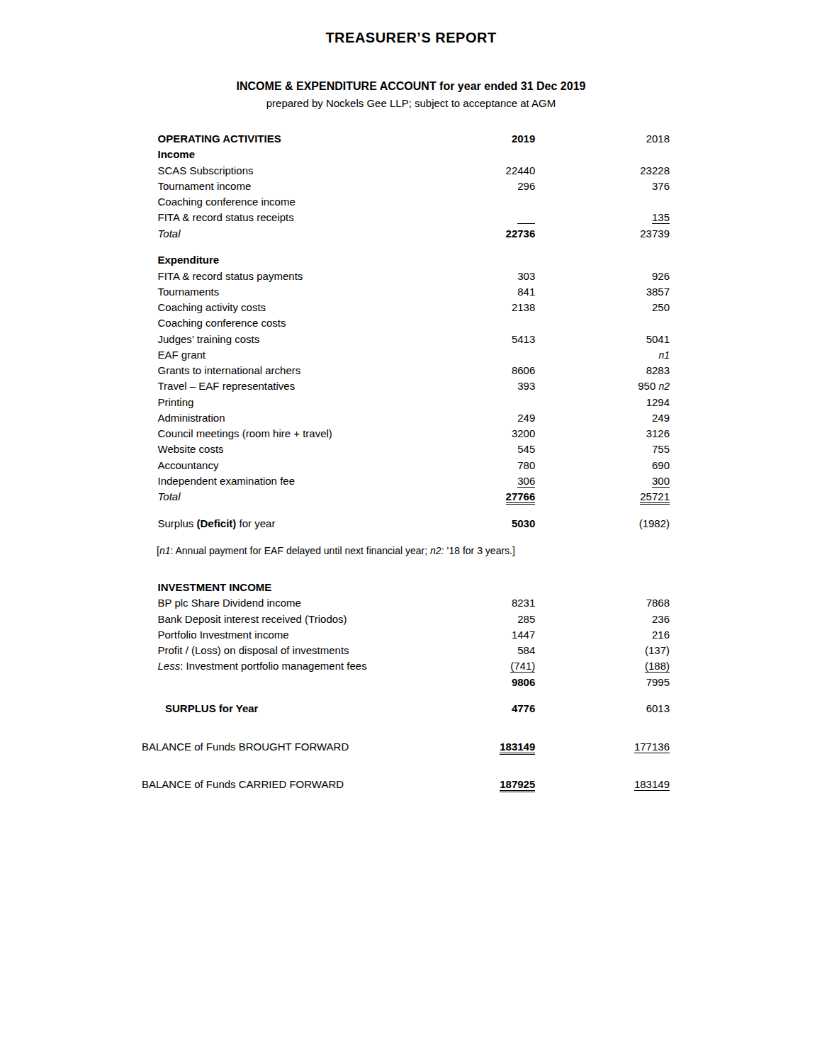TREASURER’S REPORT
INCOME & EXPENDITURE ACCOUNT for year ended 31 Dec 2019
prepared by Nockels Gee LLP; subject to acceptance at AGM
| OPERATING ACTIVITIES | 2019 | 2018 |
| Income | | |
| SCAS Subscriptions | 22440 | 23228 |
| Tournament income | 296 | 376 |
| Coaching conference income | | |
| FITA & record status receipts | | 135 |
| Total | 22736 | 23739 |
| Expenditure | | |
| FITA & record status payments | 303 | 926 |
| Tournaments | 841 | 3857 |
| Coaching activity costs | 2138 | 250 |
| Coaching conference costs | | |
| Judges’ training costs | 5413 | 5041 |
| EAF grant | | n1 |
| Grants to international archers | 8606 | 8283 |
| Travel – EAF representatives | 393 | 950 n2 |
| Printing | | 1294 |
| Administration | 249 | 249 |
| Council meetings (room hire + travel) | 3200 | 3126 |
| Website costs | 545 | 755 |
| Accountancy | 780 | 690 |
| Independent examination fee | 306 | 300 |
| Total | 27766 | 25721 |
| Surplus (Deficit) for year | 5030 | (1982) |
[n1: Annual payment for EAF delayed until next financial year; n2: ’18 for 3 years.]
| INVESTMENT INCOME | | |
| BP plc Share Dividend income | 8231 | 7868 |
| Bank Deposit interest received (Triodos) | 285 | 236 |
| Portfolio Investment income | 1447 | 216 |
| Profit / (Loss) on disposal of investments | 584 | (137) |
| Less : Investment portfolio management fees | (741) | (188) |
| | 9806 | 7995 |
| SURPLUS for Year | 4776 | 6013 |
| BALANCE of Funds BROUGHT FORWARD | 183149 | 177136 |
| BALANCE of Funds CARRIED FORWARD | 187925 | 183149 |